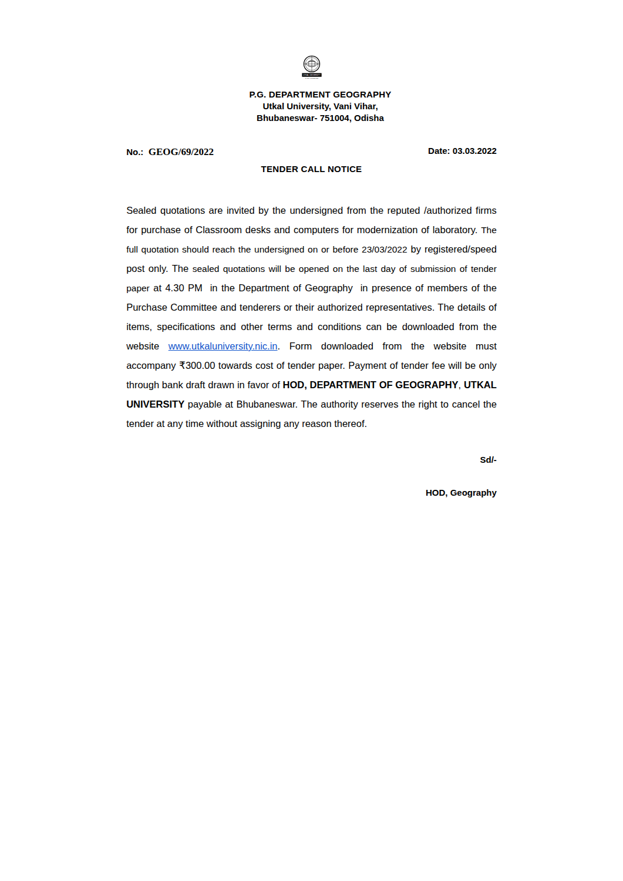UTKAL UNIVERSITY NANO ACCREDITED
P.G. DEPARTMENT GEOGRAPHY
Utkal University, Vani Vihar,
Bhubaneswar- 751004, Odisha
No.: GEOG/69/2022
Date: 03.03.2022
TENDER CALL NOTICE
Sealed quotations are invited by the undersigned from the reputed /authorized firms for purchase of Classroom desks and computers for modernization of laboratory. The full quotation should reach the undersigned on or before 23/03/2022 by registered/speed post only. The sealed quotations will be opened on the last day of submission of tender paper at 4.30 PM in the Department of Geography in presence of members of the Purchase Committee and tenderers or their authorized representatives. The details of items, specifications and other terms and conditions can be downloaded from the website www.utkaluniversity.nic.in. Form downloaded from the website must accompany ₹300.00 towards cost of tender paper. Payment of tender fee will be only through bank draft drawn in favor of HOD, DEPARTMENT OF GEOGRAPHY, UTKAL UNIVERSITY payable at Bhubaneswar. The authority reserves the right to cancel the tender at any time without assigning any reason thereof.
Sd/-
HOD, Geography